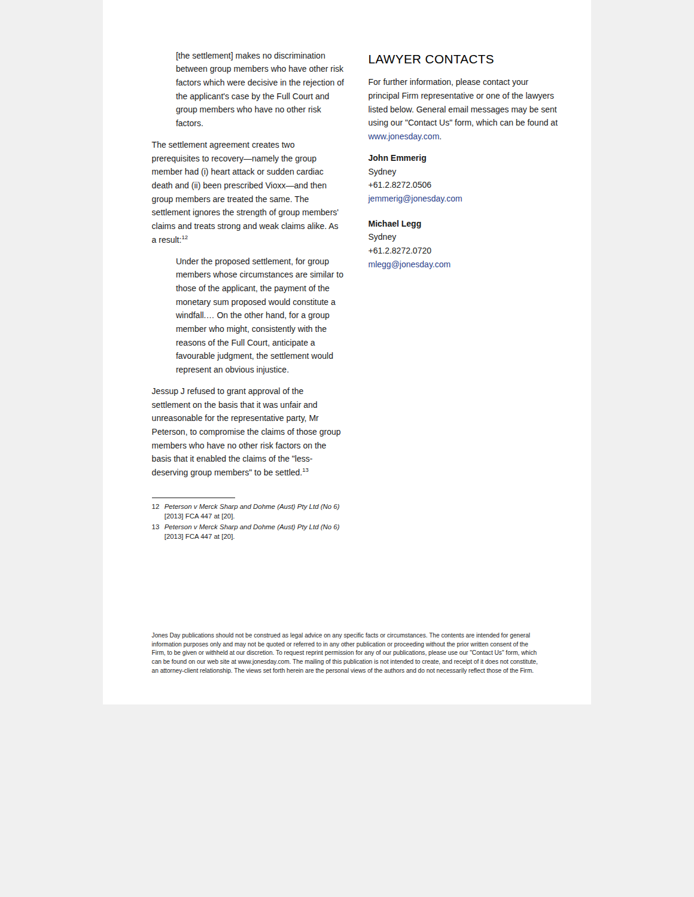[the settlement] makes no discrimination between group members who have other risk factors which were decisive in the rejection of the applicant's case by the Full Court and group members who have no other risk factors.
The settlement agreement creates two prerequisites to recovery—namely the group member had (i) heart attack or sudden cardiac death and (ii) been prescribed Vioxx—and then group members are treated the same. The settlement ignores the strength of group members' claims and treats strong and weak claims alike. As a result:12
Under the proposed settlement, for group members whose circumstances are similar to those of the applicant, the payment of the monetary sum proposed would constitute a windfall.… On the other hand, for a group member who might, consistently with the reasons of the Full Court, anticipate a favourable judgment, the settlement would represent an obvious injustice.
Jessup J refused to grant approval of the settlement on the basis that it was unfair and unreasonable for the representative party, Mr Peterson, to compromise the claims of those group members who have no other risk factors on the basis that it enabled the claims of the "less-deserving group members" to be settled.13
12
Peterson v Merck Sharp and Dohme (Aust) Pty Ltd (No 6) [2013] FCA 447 at [20].
13
Peterson v Merck Sharp and Dohme (Aust) Pty Ltd (No 6) [2013] FCA 447 at [20].
Lawyer Contacts
For further information, please contact your principal Firm representative or one of the lawyers listed below. General email messages may be sent using our "Contact Us" form, which can be found at www.jonesday.com.
John Emmerig
Sydney
+61.2.8272.0506
jemmerig@jonesday.com
Michael Legg
Sydney
+61.2.8272.0720
mlegg@jonesday.com
Jones Day publications should not be construed as legal advice on any specific facts or circumstances. The contents are intended for general information purposes only and may not be quoted or referred to in any other publication or proceeding without the prior written consent of the Firm, to be given or withheld at our discretion. To request reprint permission for any of our publications, please use our "Contact Us" form, which can be found on our web site at www.jonesday.com. The mailing of this publication is not intended to create, and receipt of it does not constitute, an attorney-client relationship. The views set forth herein are the personal views of the authors and do not necessarily reflect those of the Firm.